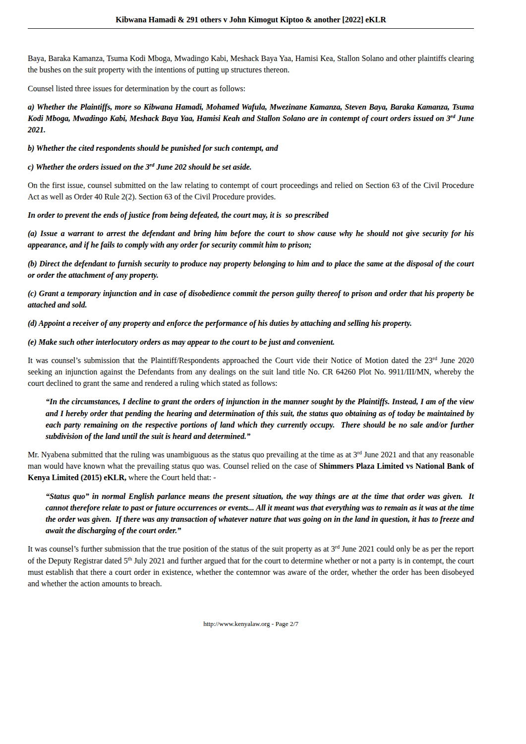Kibwana Hamadi & 291 others v John Kimogut Kiptoo & another [2022] eKLR
Baya, Baraka Kamanza, Tsuma Kodi Mboga, Mwadingo Kabi, Meshack Baya Yaa, Hamisi Kea, Stallon Solano and other plaintiffs clearing the bushes on the suit property with the intentions of putting up structures thereon.
Counsel listed three issues for determination by the court as follows:
a) Whether the Plaintiffs, more so Kibwana Hamadi, Mohamed Wafula, Mwezinane Kamanza, Steven Baya, Baraka Kamanza, Tsuma Kodi Mboga, Mwadingo Kabi, Meshack Baya Yaa, Hamisi Keah and Stallon Solano are in contempt of court orders issued on 3rd June 2021.
b) Whether the cited respondents should be punished for such contempt, and
c) Whether the orders issued on the 3rd June 202 should be set aside.
On the first issue, counsel submitted on the law relating to contempt of court proceedings and relied on Section 63 of the Civil Procedure Act as well as Order 40 Rule 2(2). Section 63 of the Civil Procedure provides.
In order to prevent the ends of justice from being defeated, the court may, it is so prescribed
(a) Issue a warrant to arrest the defendant and bring him before the court to show cause why he should not give security for his appearance, and if he fails to comply with any order for security commit him to prison;
(b) Direct the defendant to furnish security to produce nay property belonging to him and to place the same at the disposal of the court or order the attachment of any property.
(c) Grant a temporary injunction and in case of disobedience commit the person guilty thereof to prison and order that his property be attached and sold.
(d) Appoint a receiver of any property and enforce the performance of his duties by attaching and selling his property.
(e) Make such other interlocutory orders as may appear to the court to be just and convenient.
It was counsel’s submission that the Plaintiff/Respondents approached the Court vide their Notice of Motion dated the 23rd June 2020 seeking an injunction against the Defendants from any dealings on the suit land title No. CR 64260 Plot No. 9911/III/MN, whereby the court declined to grant the same and rendered a ruling which stated as follows:
“In the circumstances, I decline to grant the orders of injunction in the manner sought by the Plaintiffs. Instead, I am of the view and I hereby order that pending the hearing and determination of this suit, the status quo obtaining as of today be maintained by each party remaining on the respective portions of land which they currently occupy. There should be no sale and/or further subdivision of the land until the suit is heard and determined.”
Mr. Nyabena submitted that the ruling was unambiguous as the status quo prevailing at the time as at 3rd June 2021 and that any reasonable man would have known what the prevailing status quo was. Counsel relied on the case of Shimmers Plaza Limited vs National Bank of Kenya Limited (2015) eKLR, where the Court held that: -
“Status quo” in normal English parlance means the present situation, the way things are at the time that order was given. It cannot therefore relate to past or future occurrences or events... All it meant was that everything was to remain as it was at the time the order was given. If there was any transaction of whatever nature that was going on in the land in question, it has to freeze and await the discharging of the court order.”
It was counsel’s further submission that the true position of the status of the suit property as at 3rd June 2021 could only be as per the report of the Deputy Registrar dated 5th July 2021 and further argued that for the court to determine whether or not a party is in contempt, the court must establish that there a court order in existence, whether the contemnor was aware of the order, whether the order has been disobeyed and whether the action amounts to breach.
http://www.kenyalaw.org - Page 2/7